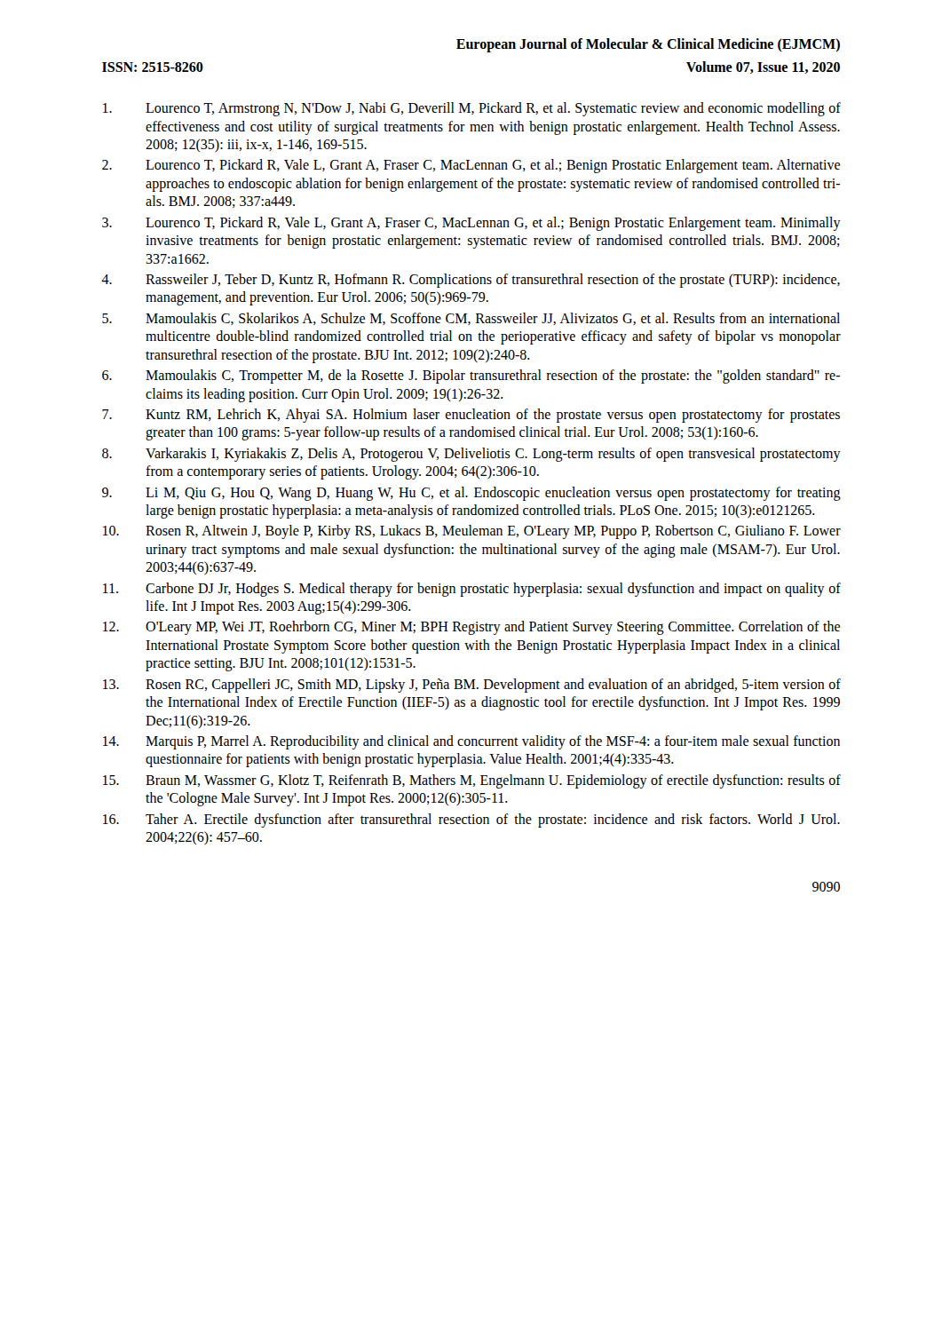European Journal of Molecular & Clinical Medicine (EJMCM)
ISSN: 2515-8260 Volume 07, Issue 11, 2020
Lourenco T, Armstrong N, N'Dow J, Nabi G, Deverill M, Pickard R, et al. Systematic review and economic modelling of effectiveness and cost utility of surgical treatments for men with benign prostatic enlargement. Health Technol Assess. 2008; 12(35): iii, ix-x, 1-146, 169-515.
Lourenco T, Pickard R, Vale L, Grant A, Fraser C, MacLennan G, et al.; Benign Prostatic Enlargement team. Alternative approaches to endoscopic ablation for benign enlargement of the prostate: systematic review of randomised controlled trials. BMJ. 2008; 337:a449.
Lourenco T, Pickard R, Vale L, Grant A, Fraser C, MacLennan G, et al.; Benign Prostatic Enlargement team. Minimally invasive treatments for benign prostatic enlargement: systematic review of randomised controlled trials. BMJ. 2008; 337:a1662.
Rassweiler J, Teber D, Kuntz R, Hofmann R. Complications of transurethral resection of the prostate (TURP): incidence, management, and prevention. Eur Urol. 2006; 50(5):969-79.
Mamoulakis C, Skolarikos A, Schulze M, Scoffone CM, Rassweiler JJ, Alivizatos G, et al. Results from an international multicentre double-blind randomized controlled trial on the perioperative efficacy and safety of bipolar vs monopolar transurethral resection of the prostate. BJU Int. 2012; 109(2):240-8.
Mamoulakis C, Trompetter M, de la Rosette J. Bipolar transurethral resection of the prostate: the "golden standard" reclaims its leading position. Curr Opin Urol. 2009; 19(1):26-32.
Kuntz RM, Lehrich K, Ahyai SA. Holmium laser enucleation of the prostate versus open prostatectomy for prostates greater than 100 grams: 5-year follow-up results of a randomised clinical trial. Eur Urol. 2008; 53(1):160-6.
Varkarakis I, Kyriakakis Z, Delis A, Protogerou V, Deliveliotis C. Long-term results of open transvesical prostatectomy from a contemporary series of patients. Urology. 2004; 64(2):306-10.
Li M, Qiu G, Hou Q, Wang D, Huang W, Hu C, et al. Endoscopic enucleation versus open prostatectomy for treating large benign prostatic hyperplasia: a meta-analysis of randomized controlled trials. PLoS One. 2015; 10(3):e0121265.
Rosen R, Altwein J, Boyle P, Kirby RS, Lukacs B, Meuleman E, O'Leary MP, Puppo P, Robertson C, Giuliano F. Lower urinary tract symptoms and male sexual dysfunction: the multinational survey of the aging male (MSAM-7). Eur Urol. 2003;44(6):637-49.
Carbone DJ Jr, Hodges S. Medical therapy for benign prostatic hyperplasia: sexual dysfunction and impact on quality of life. Int J Impot Res. 2003 Aug;15(4):299-306.
O'Leary MP, Wei JT, Roehrborn CG, Miner M; BPH Registry and Patient Survey Steering Committee. Correlation of the International Prostate Symptom Score bother question with the Benign Prostatic Hyperplasia Impact Index in a clinical practice setting. BJU Int. 2008;101(12):1531-5.
Rosen RC, Cappelleri JC, Smith MD, Lipsky J, Peña BM. Development and evaluation of an abridged, 5-item version of the International Index of Erectile Function (IIEF-5) as a diagnostic tool for erectile dysfunction. Int J Impot Res. 1999 Dec;11(6):319-26.
Marquis P, Marrel A. Reproducibility and clinical and concurrent validity of the MSF-4: a four-item male sexual function questionnaire for patients with benign prostatic hyperplasia. Value Health. 2001;4(4):335-43.
Braun M, Wassmer G, Klotz T, Reifenrath B, Mathers M, Engelmann U. Epidemiology of erectile dysfunction: results of the 'Cologne Male Survey'. Int J Impot Res. 2000;12(6):305-11.
Taher A. Erectile dysfunction after transurethral resection of the prostate: incidence and risk factors. World J Urol. 2004;22(6): 457–60.
9090